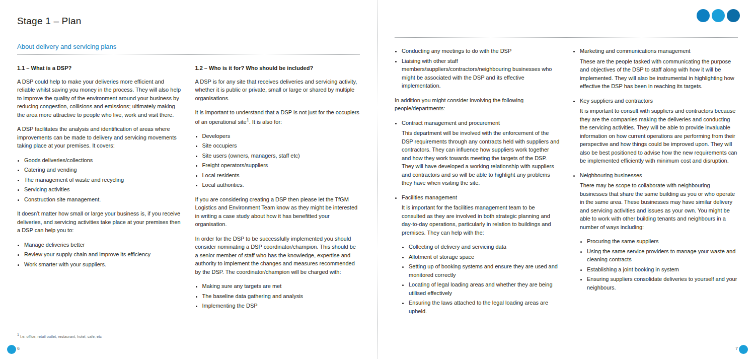Stage 1 – Plan
About delivery and servicing plans
1.1 – What is a DSP?
A DSP could help to make your deliveries more efficient and reliable whilst saving you money in the process. They will also help to improve the quality of the environment around your business by reducing congestion, collisions and emissions; ultimately making the area more attractive to people who live, work and visit there.
A DSP facilitates the analysis and identification of areas where improvements can be made to delivery and servicing movements taking place at your premises. It covers:
Goods deliveries/collections
Catering and vending
The management of waste and recycling
Servicing activities
Construction site management.
It doesn’t matter how small or large your business is, if you receive deliveries, and servicing activities take place at your premises then a DSP can help you to:
Manage deliveries better
Review your supply chain and improve its efficiency
Work smarter with your suppliers.
1.2 – Who is it for? Who should be included?
A DSP is for any site that receives deliveries and servicing activity, whether it is public or private, small or large or shared by multiple organisations.
It is important to understand that a DSP is not just for the occupiers of an operational site1. It is also for:
Developers
Site occupiers
Site users (owners, managers, staff etc)
Freight operators/suppliers
Local residents
Local authorities.
If you are considering creating a DSP then please let the TfGM Logistics and Environment Team know as they might be interested in writing a case study about how it has benefitted your organisation.
In order for the DSP to be successfully implemented you should consider nominating a DSP coordinator/champion. This should be a senior member of staff who has the knowledge, expertise and authority to implement the changes and measures recommended by the DSP. The coordinator/champion will be charged with:
Making sure any targets are met
The baseline data gathering and analysis
Implementing the DSP
1 I.e. office, retail outlet, restaurant, hotel, cafe, etc
6
Conducting any meetings to do with the DSP
Liaising with other staff members/suppliers/contractors/neighbouring businesses who might be associated with the DSP and its effective implementation.
In addition you might consider involving the following people/departments:
Contract management and procurement
This department will be involved with the enforcement of the DSP requirements through any contracts held with suppliers and contractors. They can influence how suppliers work together and how they work towards meeting the targets of the DSP. They will have developed a working relationship with suppliers and contractors and so will be able to highlight any problems they have when visiting the site.
Facilities management
It is important for the facilities management team to be consulted as they are involved in both strategic planning and day-to-day operations, particularly in relation to buildings and premises. They can help with the:
Collecting of delivery and servicing data
Allotment of storage space
Setting up of booking systems and ensure they are used and monitored correctly
Locating of legal loading areas and whether they are being utilised effectively
Ensuring the laws attached to the legal loading areas are upheld.
Marketing and communications management
These are the people tasked with communicating the purpose and objectives of the DSP to staff along with how it will be implemented. They will also be instrumental in highlighting how effective the DSP has been in reaching its targets.
Key suppliers and contractors
It is important to consult with suppliers and contractors because they are the companies making the deliveries and conducting the servicing activities. They will be able to provide invaluable information on how current operations are performing from their perspective and how things could be improved upon. They will also be best positioned to advise how the new requirements can be implemented efficiently with minimum cost and disruption.
Neighbouring businesses
There may be scope to collaborate with neighbouring businesses that share the same building as you or who operate in the same area. These businesses may have similar delivery and servicing activities and issues as your own. You might be able to work with other building tenants and neighbours in a number of ways including:
Procuring the same suppliers
Using the same service providers to manage your waste and cleaning contracts
Establishing a joint booking in system
Ensuring suppliers consolidate deliveries to yourself and your neighbours.
7